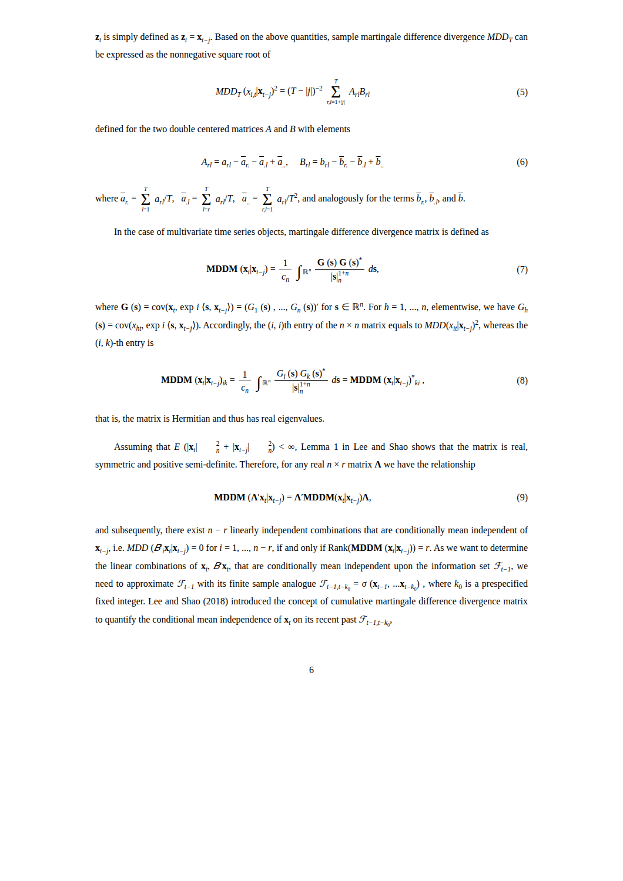zt is simply defined as zt = xt−j. Based on the above quantities, sample martingale difference divergence MDDT can be expressed as the nonnegative square root of
MDDT (xi,t|xt−j)2 = (T − |j|)−2 T Σ r,l=1+|j| ArlBrl
(5)
defined for the two double centered matrices A and B with elements
Arl = arl − ar. − a.l + a.., Brl = brl − br. − b.l + b..
(6)
where ar. = T Σ l=1 arl/T, a.l = T Σ l=r arl/T, a.. = T Σ r,l=1 arl/T2, and analogously for the terms br., b.l, and b.
In the case of multivariate time series objects, martingale difference divergence matrix is defined as
MDDM (xt|xt−j) = 1 cn ∫ℝn G (s) G (s)* |s|1+n n ds,
(7)
where G (s) = cov(xt, exp i ⟨s, xt−j⟩) = (G1 (s) , ..., Gn (s))′ for s ∈ ℝn. For h = 1, ..., n, elementwise, we have Gh (s) = cov(xht, exp i ⟨s, xt−j⟩). Accordingly, the (i, i)th entry of the n × n matrix equals to MDD(xit|xt−j)2, whereas the (i, k)-th entry is
MDDM (xt|xt−j)ik = 1 cn ∫ℝn Gi (s) Gk (s)* |s|1+n n ds = MDDM (xt|xt−j)*ki ,
(8)
that is, the matrix is Hermitian and thus has real eigenvalues.
Assuming that E (|xt|2 n + |xt−j|2 n) < ∞, Lemma 1 in Lee and Shao shows that the matrix is real, symmetric and positive semi-definite. Therefore, for any real n × r matrix Λ we have the relationship
MDDM (Λ′xt|xt−j) = Λ′MDDM(xt|xt−j)Λ,
(9)
and subsequently, there exist n − r linearly independent combinations that are conditionally mean independent of xt−j, i.e. MDD (𝐵′ixt|xt−j) = 0 for i = 1, ..., n − r, if and only if Rank(MDDM (xt|xt−j)) = r. As we want to determine the linear combinations of xt, 𝐵′xt, that are conditionally mean independent upon the information set ℱt−1, we need to approximate ℱt−1 with its finite sample analogue ℱt−1,t−k0 = σ (xt−1, ...xt−k0) , where k0 is a prespecified fixed integer. Lee and Shao (2018) introduced the concept of cumulative martingale difference divergence matrix to quantify the conditional mean independence of xt on its recent past ℱt−1,t−k0,
6